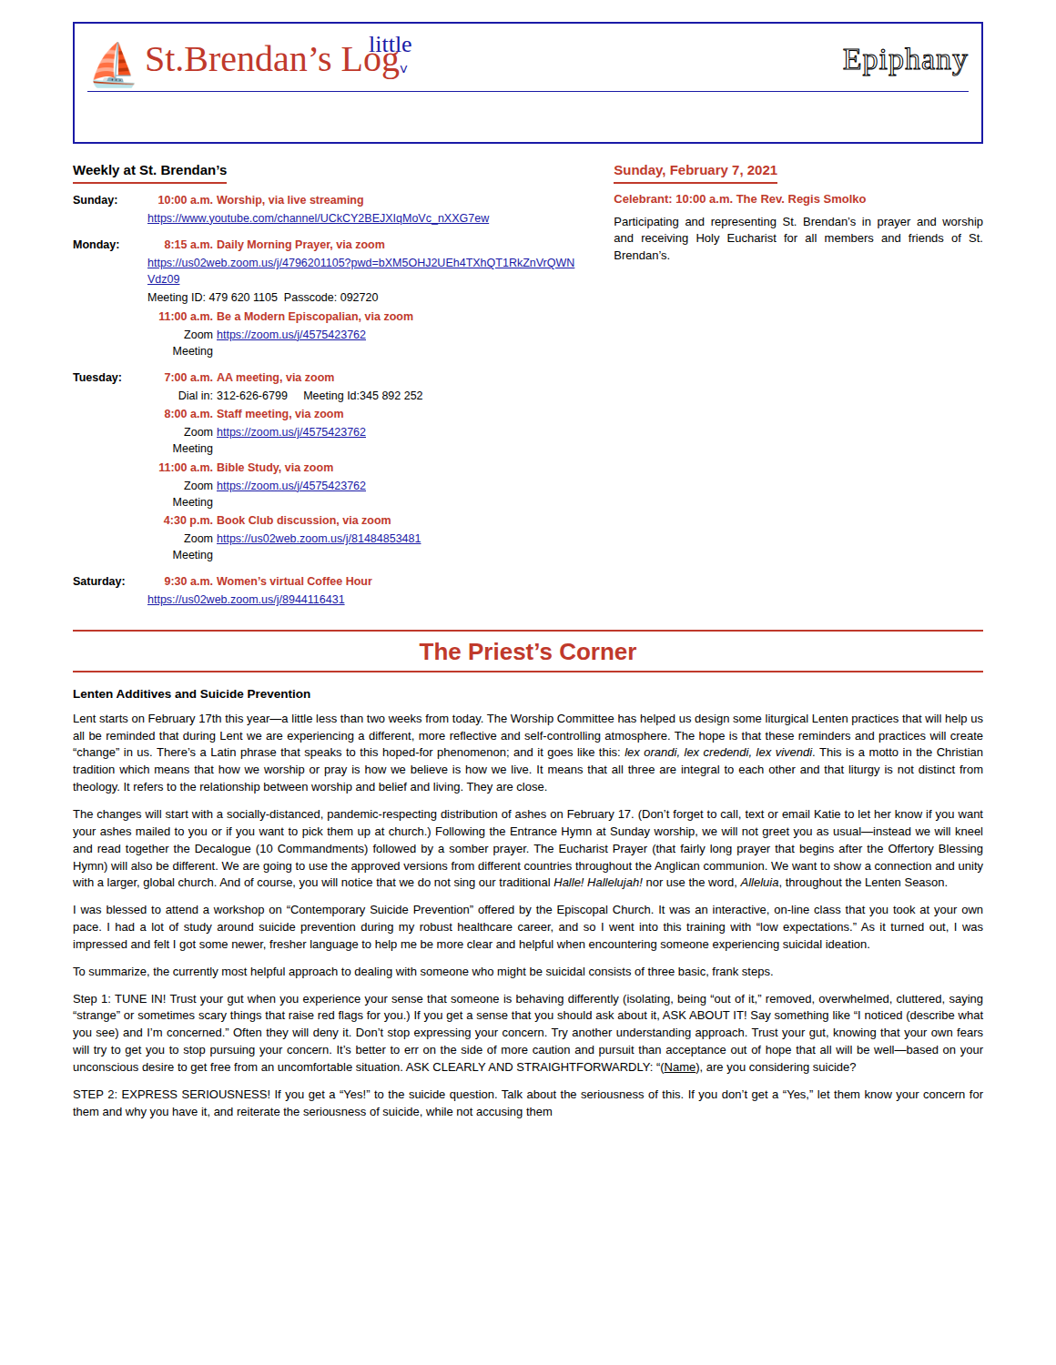⛵ St.Brendan’s Log little ˅
Epiphany
Weekly at St. Brendan’s
| Sunday: | 10:00 a.m. | Worship, via live streaming |
| | https://www.youtube.com/channel/UCkCY2BEJXIqMoVc_nXXG7ew |
| Monday: | 8:15 a.m. | Daily Morning Prayer, via zoom |
| | https://us02web.zoom.us/j/4796201105?pwd=bXM5OHJ2UEh4TXhQT1RkZnVrQWNVdz09 |
| | Meeting ID: 479 620 1105 Passcode: 092720 |
| | 11:00 a.m. | Be a Modern Episcopalian, via zoom |
| | Zoom Meeting | https://zoom.us/j/4575423762 |
| Tuesday: | 7:00 a.m. | AA meeting, via zoom |
| | Dial in: | 312-626-6799 Meeting Id:345 892 252 |
| | 8:00 a.m. | Staff meeting, via zoom |
| | Zoom Meeting | https://zoom.us/j/4575423762 |
| | 11:00 a.m. | Bible Study, via zoom |
| | Zoom Meeting | https://zoom.us/j/4575423762 |
| | 4:30 p.m. | Book Club discussion, via zoom |
| | Zoom Meeting | https://us02web.zoom.us/j/81484853481 |
| Saturday: | 9:30 a.m. | Women’s virtual Coffee Hour |
| | https://us02web.zoom.us/j/8944116431 |
Sunday, February 7, 2021
Celebrant: 10:00 a.m. The Rev. Regis Smolko
Participating and representing St. Brendan’s in prayer and worship and receiving Holy Eucharist for all members and friends of St. Brendan’s.
The Priest’s Corner
Lenten Additives and Suicide Prevention
Lent starts on February 17th this year—a little less than two weeks from today. The Worship Committee has helped us design some liturgical Lenten practices that will help us all be reminded that during Lent we are experiencing a different, more reflective and self-controlling atmosphere. The hope is that these reminders and practices will create “change” in us. There’s a Latin phrase that speaks to this hoped-for phenomenon; and it goes like this: lex orandi, lex credendi, lex vivendi. This is a motto in the Christian tradition which means that how we worship or pray is how we believe is how we live. It means that all three are integral to each other and that liturgy is not distinct from theology. It refers to the relationship between worship and belief and living. They are close.
The changes will start with a socially-distanced, pandemic-respecting distribution of ashes on February 17. (Don’t forget to call, text or email Katie to let her know if you want your ashes mailed to you or if you want to pick them up at church.) Following the Entrance Hymn at Sunday worship, we will not greet you as usual—instead we will kneel and read together the Decalogue (10 Commandments) followed by a somber prayer. The Eucharist Prayer (that fairly long prayer that begins after the Offertory Blessing Hymn) will also be different. We are going to use the approved versions from different countries throughout the Anglican communion. We want to show a connection and unity with a larger, global church. And of course, you will notice that we do not sing our traditional Halle! Hallelujah! nor use the word, Alleluia, throughout the Lenten Season.
I was blessed to attend a workshop on “Contemporary Suicide Prevention” offered by the Episcopal Church. It was an interactive, on-line class that you took at your own pace. I had a lot of study around suicide prevention during my robust healthcare career, and so I went into this training with “low expectations.” As it turned out, I was impressed and felt I got some newer, fresher language to help me be more clear and helpful when encountering someone experiencing suicidal ideation.
To summarize, the currently most helpful approach to dealing with someone who might be suicidal consists of three basic, frank steps.
Step 1: TUNE IN! Trust your gut when you experience your sense that someone is behaving differently (isolating, being “out of it,” removed, overwhelmed, cluttered, saying “strange” or sometimes scary things that raise red flags for you.) If you get a sense that you should ask about it, ASK ABOUT IT! Say something like “I noticed (describe what you see) and I’m concerned.” Often they will deny it. Don’t stop expressing your concern. Try another understanding approach. Trust your gut, knowing that your own fears will try to get you to stop pursuing your concern. It’s better to err on the side of more caution and pursuit than acceptance out of hope that all will be well—based on your unconscious desire to get free from an uncomfortable situation. ASK CLEARLY AND STRAIGHTFORWARDLY: “(Name), are you considering suicide?
STEP 2: EXPRESS SERIOUSNESS! If you get a “Yes!” to the suicide question. Talk about the seriousness of this. If you don’t get a “Yes,” let them know your concern for them and why you have it, and reiterate the seriousness of suicide, while not accusing them